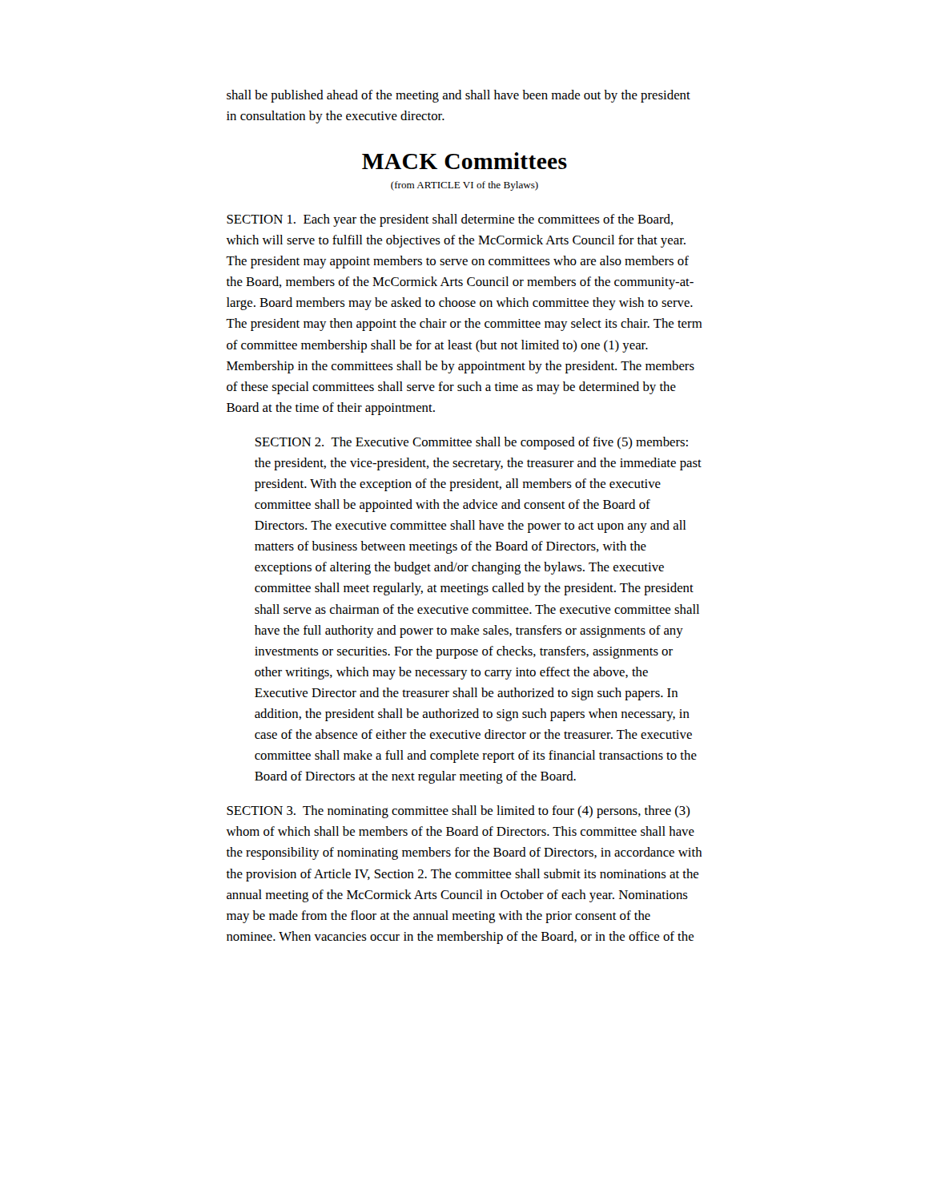shall be published ahead of the meeting and shall have been made out by the president in consultation by the executive director.
MACK Committees
(from ARTICLE VI of the Bylaws)
SECTION 1. Each year the president shall determine the committees of the Board, which will serve to fulfill the objectives of the McCormick Arts Council for that year. The president may appoint members to serve on committees who are also members of the Board, members of the McCormick Arts Council or members of the community-at-large. Board members may be asked to choose on which committee they wish to serve. The president may then appoint the chair or the committee may select its chair. The term of committee membership shall be for at least (but not limited to) one (1) year. Membership in the committees shall be by appointment by the president. The members of these special committees shall serve for such a time as may be determined by the Board at the time of their appointment.
SECTION 2. The Executive Committee shall be composed of five (5) members: the president, the vice-president, the secretary, the treasurer and the immediate past president. With the exception of the president, all members of the executive committee shall be appointed with the advice and consent of the Board of Directors. The executive committee shall have the power to act upon any and all matters of business between meetings of the Board of Directors, with the exceptions of altering the budget and/or changing the bylaws. The executive committee shall meet regularly, at meetings called by the president. The president shall serve as chairman of the executive committee. The executive committee shall have the full authority and power to make sales, transfers or assignments of any investments or securities. For the purpose of checks, transfers, assignments or other writings, which may be necessary to carry into effect the above, the Executive Director and the treasurer shall be authorized to sign such papers. In addition, the president shall be authorized to sign such papers when necessary, in case of the absence of either the executive director or the treasurer. The executive committee shall make a full and complete report of its financial transactions to the Board of Directors at the next regular meeting of the Board.
SECTION 3. The nominating committee shall be limited to four (4) persons, three (3) whom of which shall be members of the Board of Directors. This committee shall have the responsibility of nominating members for the Board of Directors, in accordance with the provision of Article IV, Section 2. The committee shall submit its nominations at the annual meeting of the McCormick Arts Council in October of each year. Nominations may be made from the floor at the annual meeting with the prior consent of the nominee. When vacancies occur in the membership of the Board, or in the office of the